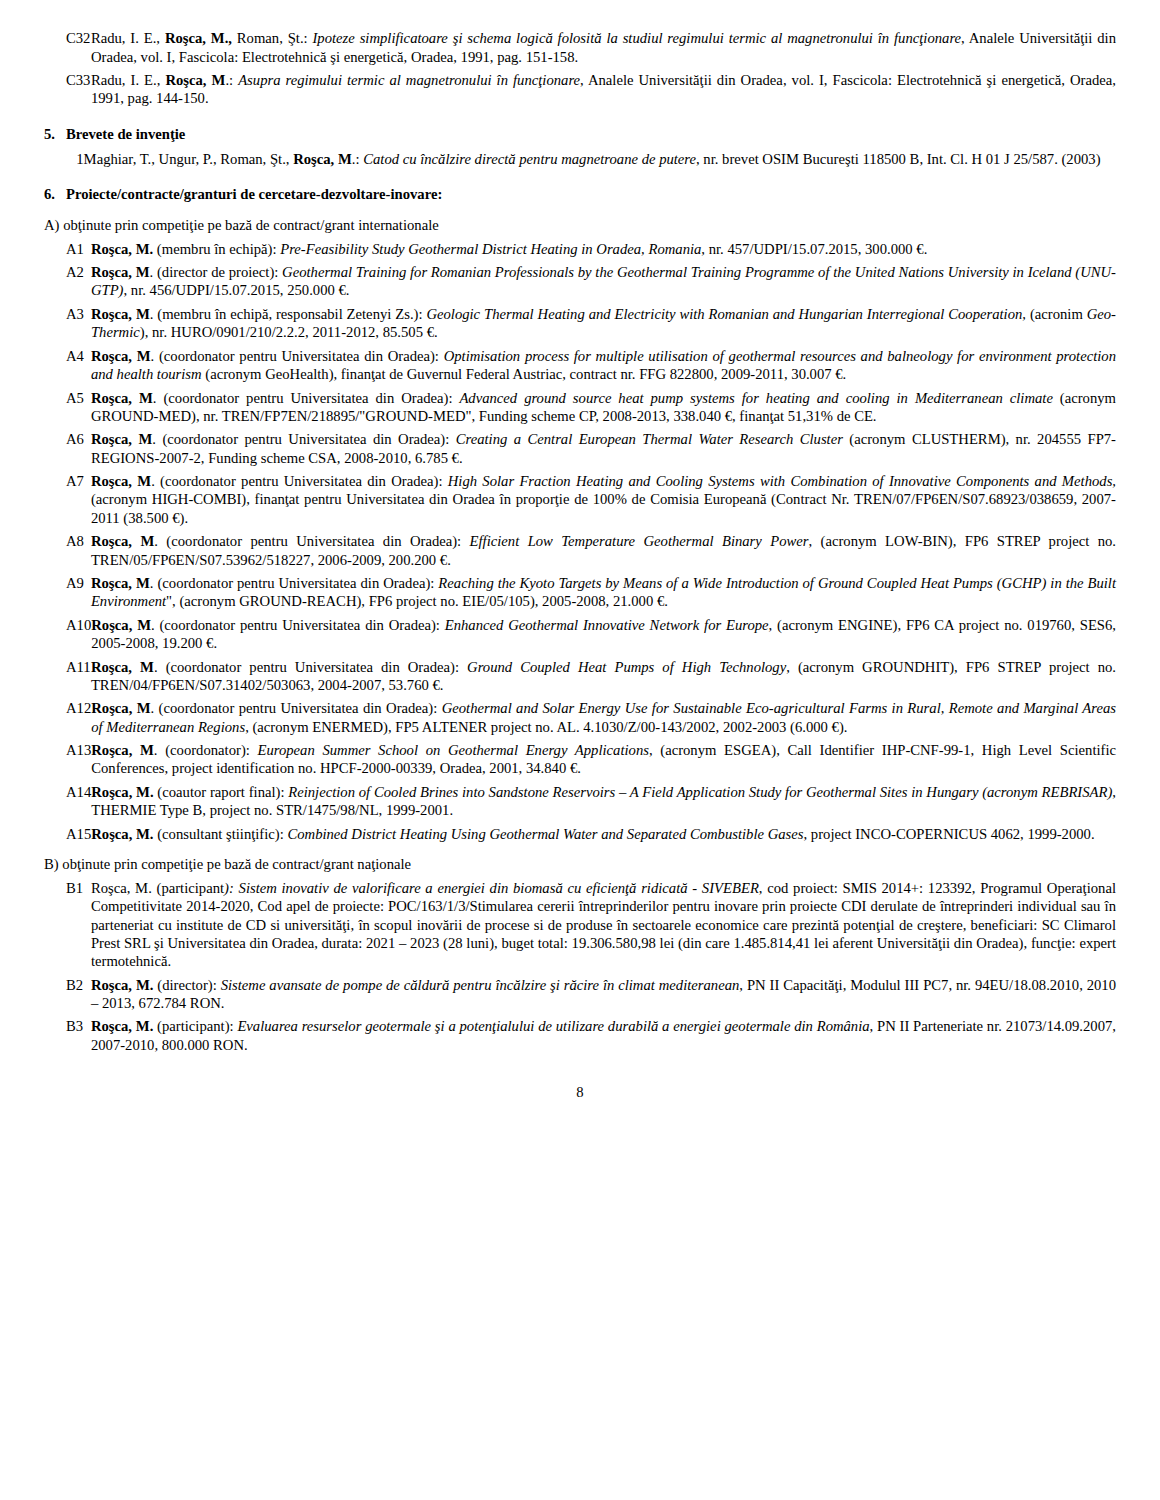C32
Radu, I. E., Roşca, M., Roman, Şt.: Ipoteze simplificatoare şi schema logică folosită la studiul regimului termic al magnetronului în funcţionare, Analele Universităţii din Oradea, vol. I, Fascicola: Electrotehnică şi energetică, Oradea, 1991, pag. 151-158.
C33
Radu, I. E., Roşca, M.: Asupra regimului termic al magnetronului în funcţionare, Analele Universităţii din Oradea, vol. I, Fascicola: Electrotehnică şi energetică, Oradea, 1991, pag. 144-150.
5. Brevete de invenţie
1
Maghiar, T., Ungur, P., Roman, Şt., Roşca, M.: Catod cu încălzire directă pentru magnetroane de putere, nr. brevet OSIM Bucureşti 118500 B, Int. Cl. H 01 J 25/587. (2003)
6. Proiecte/contracte/granturi de cercetare-dezvoltare-inovare:
A) obţinute prin competiţie pe bază de contract/grant internationale
A1
Roşca, M. (membru în echipă): Pre-Feasibility Study Geothermal District Heating in Oradea, Romania, nr. 457/UDPI/15.07.2015, 300.000 €.
A2
Roşca, M. (director de proiect): Geothermal Training for Romanian Professionals by the Geothermal Training Programme of the United Nations University in Iceland (UNU-GTP), nr. 456/UDPI/15.07.2015, 250.000 €.
A3
Roşca, M. (membru în echipă, responsabil Zetenyi Zs.): Geologic Thermal Heating and Electricity with Romanian and Hungarian Interregional Cooperation, (acronim Geo-Thermic), nr. HURO/0901/210/2.2.2, 2011-2012, 85.505 €.
A4
Roşca, M. (coordonator pentru Universitatea din Oradea): Optimisation process for multiple utilisation of geothermal resources and balneology for environment protection and health tourism (acronym GeoHealth), finanţat de Guvernul Federal Austriac, contract nr. FFG 822800, 2009-2011, 30.007 €.
A5
Roşca, M. (coordonator pentru Universitatea din Oradea): Advanced ground source heat pump systems for heating and cooling in Mediterranean climate (acronym GROUND-MED), nr. TREN/FP7EN/218895/"GROUND-MED", Funding scheme CP, 2008-2013, 338.040 €, finanţat 51,31% de CE.
A6
Roşca, M. (coordonator pentru Universitatea din Oradea): Creating a Central European Thermal Water Research Cluster (acronym CLUSTHERM), nr. 204555 FP7-REGIONS-2007-2, Funding scheme CSA, 2008-2010, 6.785 €.
A7
Roşca, M. (coordonator pentru Universitatea din Oradea): High Solar Fraction Heating and Cooling Systems with Combination of Innovative Components and Methods, (acronym HIGH-COMBI), finanţat pentru Universitatea din Oradea în proporţie de 100% de Comisia Europeană (Contract Nr. TREN/07/FP6EN/S07.68923/038659, 2007-2011 (38.500 €).
A8
Roşca, M. (coordonator pentru Universitatea din Oradea): Efficient Low Temperature Geothermal Binary Power, (acronym LOW-BIN), FP6 STREP project no. TREN/05/FP6EN/S07.53962/518227, 2006-2009, 200.200 €.
A9
Roşca, M. (coordonator pentru Universitatea din Oradea): Reaching the Kyoto Targets by Means of a Wide Introduction of Ground Coupled Heat Pumps (GCHP) in the Built Environment", (acronym GROUND-REACH), FP6 project no. EIE/05/105), 2005-2008, 21.000 €.
A10
Roşca, M. (coordonator pentru Universitatea din Oradea): Enhanced Geothermal Innovative Network for Europe, (acronym ENGINE), FP6 CA project no. 019760, SES6, 2005-2008, 19.200 €.
A11
Roşca, M. (coordonator pentru Universitatea din Oradea): Ground Coupled Heat Pumps of High Technology, (acronym GROUNDHIT), FP6 STREP project no. TREN/04/FP6EN/S07.31402/503063, 2004-2007, 53.760 €.
A12
Roşca, M. (coordonator pentru Universitatea din Oradea): Geothermal and Solar Energy Use for Sustainable Eco-agricultural Farms in Rural, Remote and Marginal Areas of Mediterranean Regions, (acronym ENERMED), FP5 ALTENER project no. AL. 4.1030/Z/00-143/2002, 2002-2003 (6.000 €).
A13
Roşca, M. (coordonator): European Summer School on Geothermal Energy Applications, (acronym ESGEA), Call Identifier IHP-CNF-99-1, High Level Scientific Conferences, project identification no. HPCF-2000-00339, Oradea, 2001, 34.840 €.
A14
Roşca, M. (coautor raport final): Reinjection of Cooled Brines into Sandstone Reservoirs – A Field Application Study for Geothermal Sites in Hungary (acronym REBRISAR), THERMIE Type B, project no. STR/1475/98/NL, 1999-2001.
A15
Roşca, M. (consultant ştiinţific): Combined District Heating Using Geothermal Water and Separated Combustible Gases, project INCO-COPERNICUS 4062, 1999-2000.
B) obţinute prin competiţie pe bază de contract/grant naţionale
B1
Roşca, M. (participant): Sistem inovativ de valorificare a energiei din biomasă cu eficienţă ridicată - SIVEBER, cod proiect: SMIS 2014+: 123392, Programul Operaţional Competitivitate 2014-2020, Cod apel de proiecte: POC/163/1/3/Stimularea cererii întreprinderilor pentru inovare prin proiecte CDI derulate de întreprinderi individual sau în parteneriat cu institute de CD si universităţi, în scopul inovării de procese si de produse în sectoarele economice care prezintă potenţial de creştere, beneficiari: SC Climarol Prest SRL şi Universitatea din Oradea, durata: 2021 – 2023 (28 luni), buget total: 19.306.580,98 lei (din care 1.485.814,41 lei aferent Universităţii din Oradea), funcţie: expert termotehnică.
B2
Roşca, M. (director): Sisteme avansate de pompe de căldură pentru încălzire şi răcire în climat mediteranean, PN II Capacităţi, Modulul III PC7, nr. 94EU/18.08.2010, 2010 – 2013, 672.784 RON.
B3
Roşca, M. (participant): Evaluarea resurselor geotermale şi a potenţialului de utilizare durabilă a energiei geotermale din România, PN II Parteneriate nr. 21073/14.09.2007, 2007-2010, 800.000 RON.
8